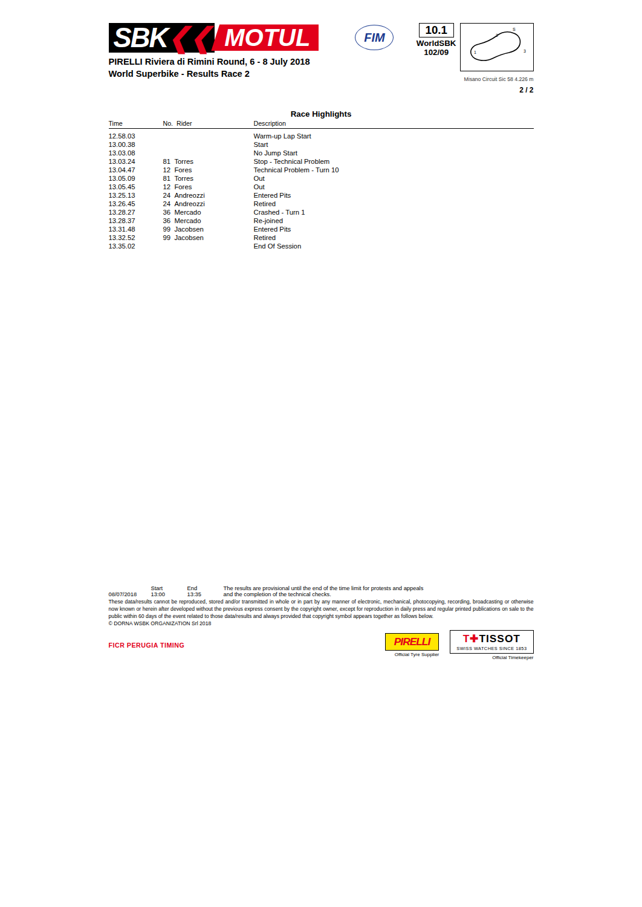SBK❮❮
MOTUL
FIM
10.1
WorldSBK
102/09
S 2 1 3
PIRELLI Riviera di Rimini Round, 6 - 8 July 2018
World Superbike - Results Race 2
Misano Circuit Sic 58 4.226 m
2 / 2
Race Highlights
| Time | No. Rider | Description |
| --- | --- | --- |
| 12.58.03 | | Warm-up Lap Start |
| 13.00.38 | | Start |
| 13.03.08 | | No Jump Start |
| 13.03.24 | 81 Torres | Stop - Technical Problem |
| 13.04.47 | 12 Fores | Technical Problem - Turn 10 |
| 13.05.09 | 81 Torres | Out |
| 13.05.45 | 12 Fores | Out |
| 13.25.13 | 24 Andreozzi | Entered Pits |
| 13.26.45 | 24 Andreozzi | Retired |
| 13.28.27 | 36 Mercado | Crashed - Turn 1 |
| 13.28.37 | 36 Mercado | Re-joined |
| 13.31.48 | 99 Jacobsen | Entered Pits |
| 13.32.52 | 99 Jacobsen | Retired |
| 13.35.02 | | End Of Session |
Start
End
The results are provisional until the end of the time limit for protests and appeals
08/07/2018
13:00
13:35
and the completion of the technical checks.
These data/results cannot be reproduced, stored and/or transmitted in whole or in part by any manner of electronic, mechanical, photocopying, recording, broadcasting or otherwise now known or herein after developed without the previous express consent by the copyright owner, except for reproduction in daily press and regular printed publications on sale to the public within 60 days of the event related to those data/results and always provided that copyright symbol appears together as follows below.
© DORNA WSBK ORGANIZATION Srl 2018
FICR PERUGIA TIMING
PIRELLI
Official Tyre Supplier
T✚TISSOT
SWISS WATCHES SINCE 1853
Official Timekeeper